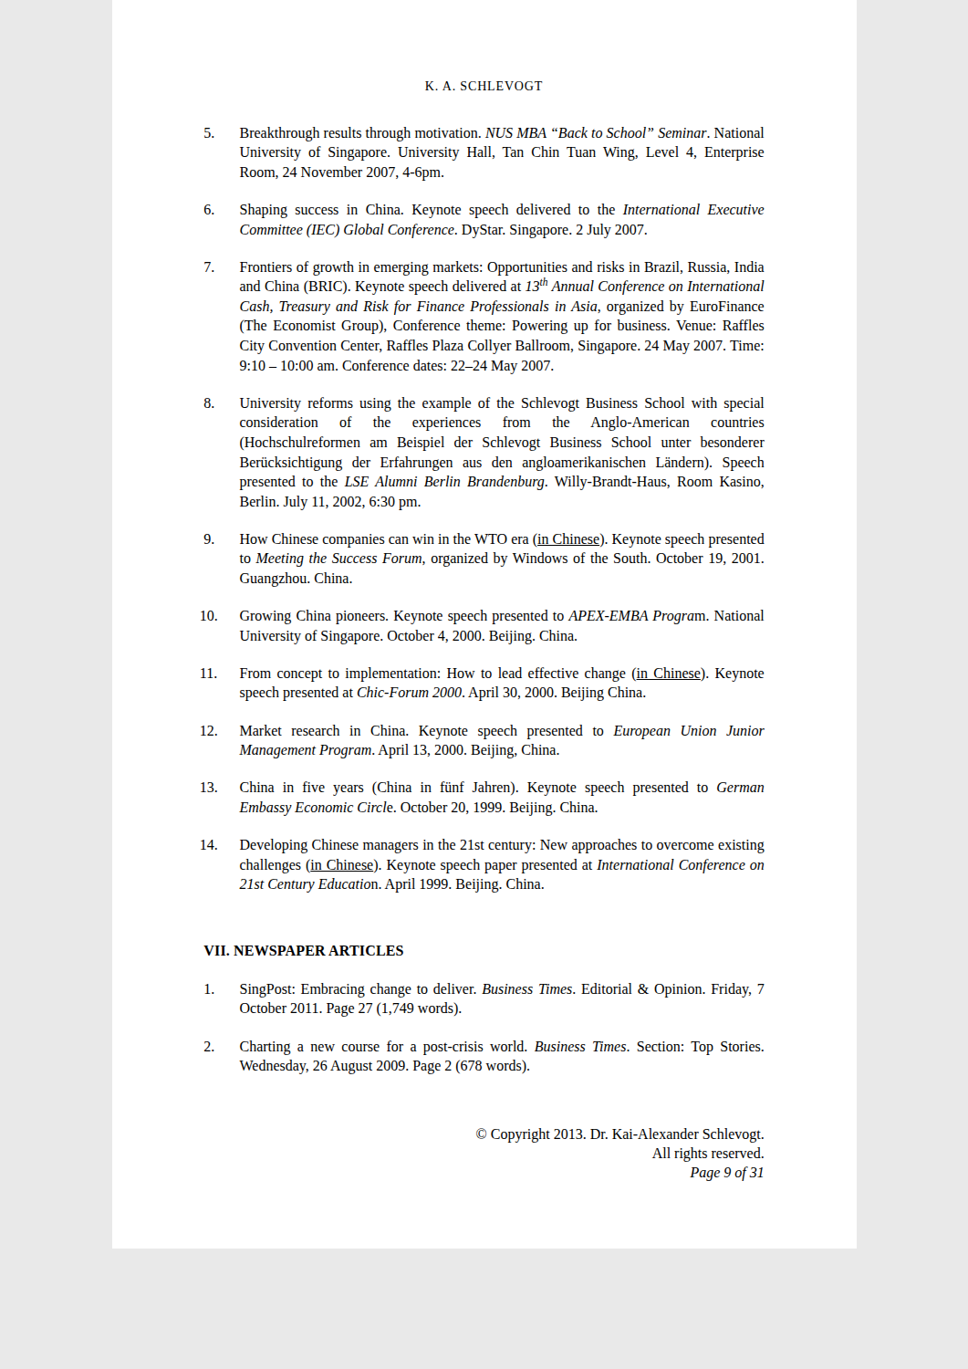K. A. SCHLEVOGT
5. Breakthrough results through motivation. NUS MBA “Back to School” Seminar. National University of Singapore. University Hall, Tan Chin Tuan Wing, Level 4, Enterprise Room, 24 November 2007, 4-6pm.
6. Shaping success in China. Keynote speech delivered to the International Executive Committee (IEC) Global Conference. DyStar. Singapore. 2 July 2007.
7. Frontiers of growth in emerging markets: Opportunities and risks in Brazil, Russia, India and China (BRIC). Keynote speech delivered at 13th Annual Conference on International Cash, Treasury and Risk for Finance Professionals in Asia, organized by EuroFinance (The Economist Group), Conference theme: Powering up for business. Venue: Raffles City Convention Center, Raffles Plaza Collyer Ballroom, Singapore. 24 May 2007. Time: 9:10 – 10:00 am. Conference dates: 22–24 May 2007.
8. University reforms using the example of the Schlevogt Business School with special consideration of the experiences from the Anglo-American countries (Hochschulreformen am Beispiel der Schlevogt Business School unter besonderer Berücksichtigung der Erfahrungen aus den angloamerikanischen Ländern). Speech presented to the LSE Alumni Berlin Brandenburg. Willy-Brandt-Haus, Room Kasino, Berlin. July 11, 2002, 6:30 pm.
9. How Chinese companies can win in the WTO era (in Chinese). Keynote speech presented to Meeting the Success Forum, organized by Windows of the South. October 19, 2001. Guangzhou. China.
10. Growing China pioneers. Keynote speech presented to APEX-EMBA Program. National University of Singapore. October 4, 2000. Beijing. China.
11. From concept to implementation: How to lead effective change (in Chinese). Keynote speech presented at Chic-Forum 2000. April 30, 2000. Beijing China.
12. Market research in China. Keynote speech presented to European Union Junior Management Program. April 13, 2000. Beijing, China.
13. China in five years (China in fünf Jahren). Keynote speech presented to German Embassy Economic Circle. October 20, 1999. Beijing. China.
14. Developing Chinese managers in the 21st century: New approaches to overcome existing challenges (in Chinese). Keynote speech paper presented at International Conference on 21st Century Education. April 1999. Beijing. China.
VII. NEWSPAPER ARTICLES
1. SingPost: Embracing change to deliver. Business Times. Editorial & Opinion. Friday, 7 October 2011. Page 27 (1,749 words).
2. Charting a new course for a post-crisis world. Business Times. Section: Top Stories. Wednesday, 26 August 2009. Page 2 (678 words).
© Copyright 2013. Dr. Kai-Alexander Schlevogt.
All rights reserved.
Page 9 of 31